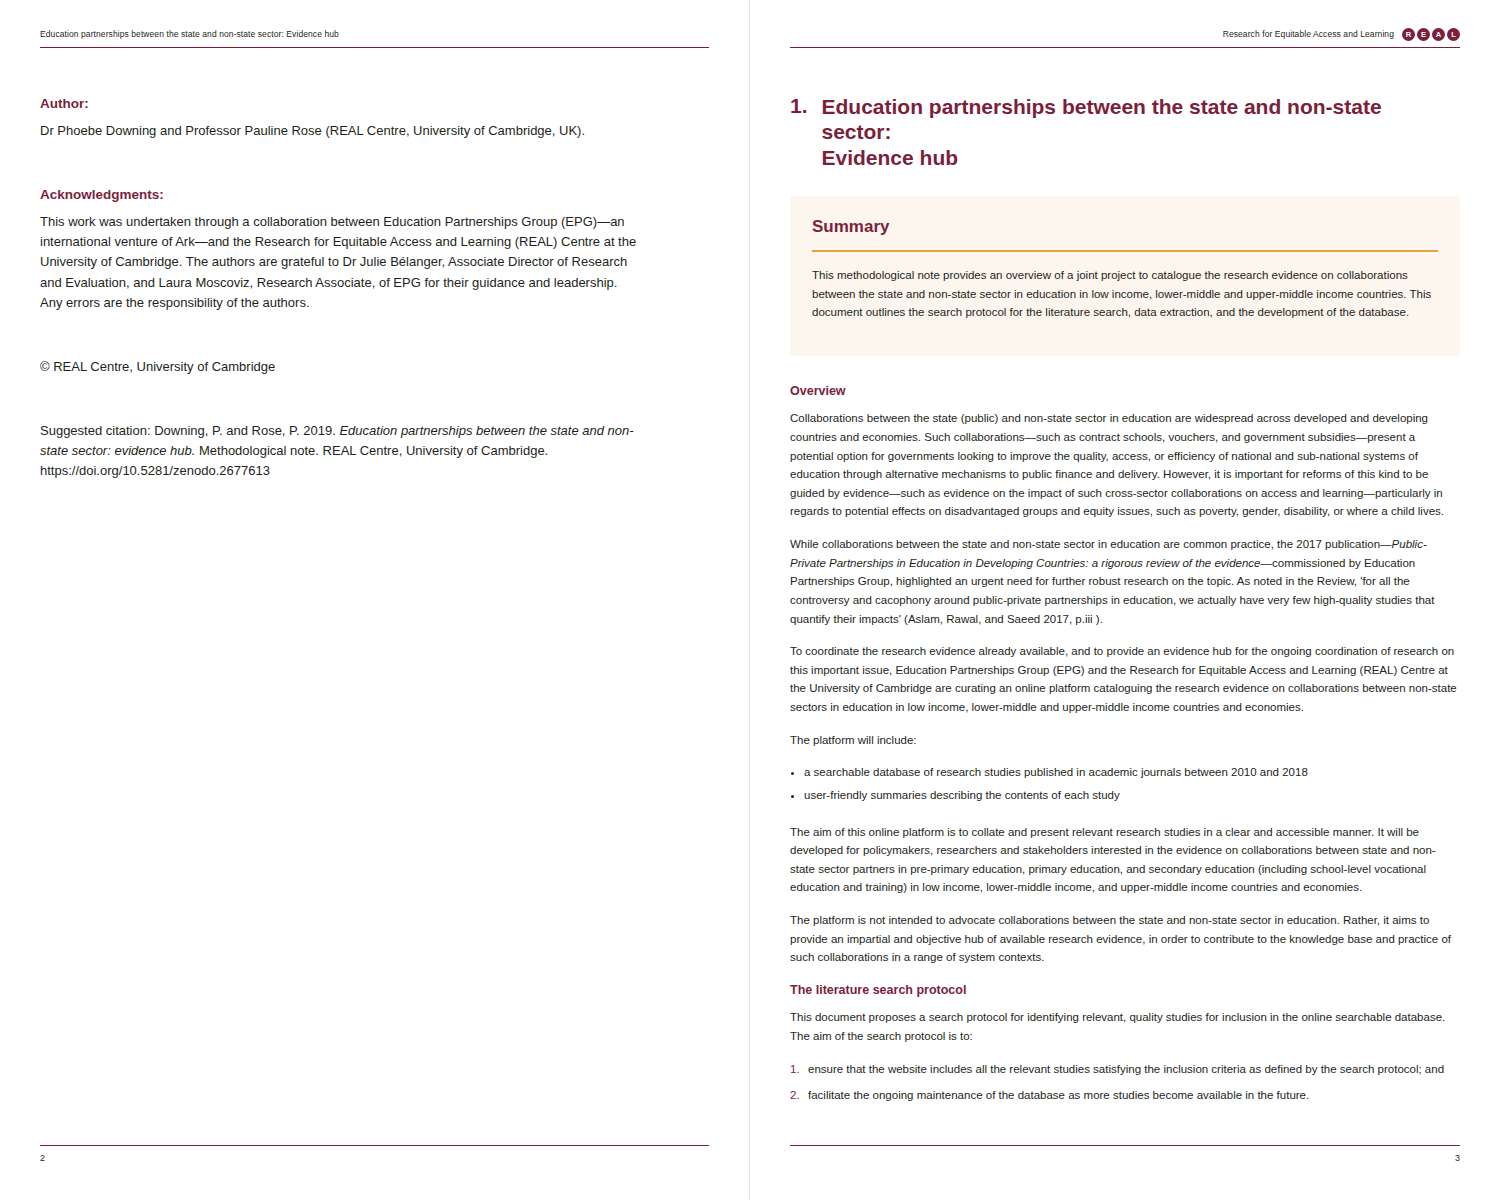Education partnerships between the state and non-state sector: Evidence hub
Author:
Dr Phoebe Downing and Professor Pauline Rose (REAL Centre, University of Cambridge, UK).
Acknowledgments:
This work was undertaken through a collaboration between Education Partnerships Group (EPG)—an international venture of Ark—and the Research for Equitable Access and Learning (REAL) Centre at the University of Cambridge. The authors are grateful to Dr Julie Bélanger, Associate Director of Research and Evaluation, and Laura Moscoviz, Research Associate, of EPG for their guidance and leadership. Any errors are the responsibility of the authors.
© REAL Centre, University of Cambridge
Suggested citation: Downing, P. and Rose, P. 2019. Education partnerships between the state and non-state sector: evidence hub. Methodological note. REAL Centre, University of Cambridge. https://doi.org/10.5281/zenodo.2677613
2
Research for Equitable Access and Learning REAL
1.
Education partnerships between the state and non-state sector: Evidence hub
Summary
This methodological note provides an overview of a joint project to catalogue the research evidence on collaborations between the state and non-state sector in education in low income, lower-middle and upper-middle income countries. This document outlines the search protocol for the literature search, data extraction, and the development of the database.
Overview
Collaborations between the state (public) and non-state sector in education are widespread across developed and developing countries and economies. Such collaborations—such as contract schools, vouchers, and government subsidies—present a potential option for governments looking to improve the quality, access, or efficiency of national and sub-national systems of education through alternative mechanisms to public finance and delivery. However, it is important for reforms of this kind to be guided by evidence—such as evidence on the impact of such cross-sector collaborations on access and learning—particularly in regards to potential effects on disadvantaged groups and equity issues, such as poverty, gender, disability, or where a child lives.
While collaborations between the state and non-state sector in education are common practice, the 2017 publication—Public-Private Partnerships in Education in Developing Countries: a rigorous review of the evidence—commissioned by Education Partnerships Group, highlighted an urgent need for further robust research on the topic. As noted in the Review, 'for all the controversy and cacophony around public-private partnerships in education, we actually have very few high-quality studies that quantify their impacts' (Aslam, Rawal, and Saeed 2017, p.iii ).
To coordinate the research evidence already available, and to provide an evidence hub for the ongoing coordination of research on this important issue, Education Partnerships Group (EPG) and the Research for Equitable Access and Learning (REAL) Centre at the University of Cambridge are curating an online platform cataloguing the research evidence on collaborations between non-state sectors in education in low income, lower-middle and upper-middle income countries and economies.
The platform will include:
a searchable database of research studies published in academic journals between 2010 and 2018
user-friendly summaries describing the contents of each study
The aim of this online platform is to collate and present relevant research studies in a clear and accessible manner. It will be developed for policymakers, researchers and stakeholders interested in the evidence on collaborations between state and non-state sector partners in pre-primary education, primary education, and secondary education (including school-level vocational education and training) in low income, lower-middle income, and upper-middle income countries and economies.
The platform is not intended to advocate collaborations between the state and non-state sector in education. Rather, it aims to provide an impartial and objective hub of available research evidence, in order to contribute to the knowledge base and practice of such collaborations in a range of system contexts.
The literature search protocol
This document proposes a search protocol for identifying relevant, quality studies for inclusion in the online searchable database. The aim of the search protocol is to:
ensure that the website includes all the relevant studies satisfying the inclusion criteria as defined by the search protocol; and
facilitate the ongoing maintenance of the database as more studies become available in the future.
3